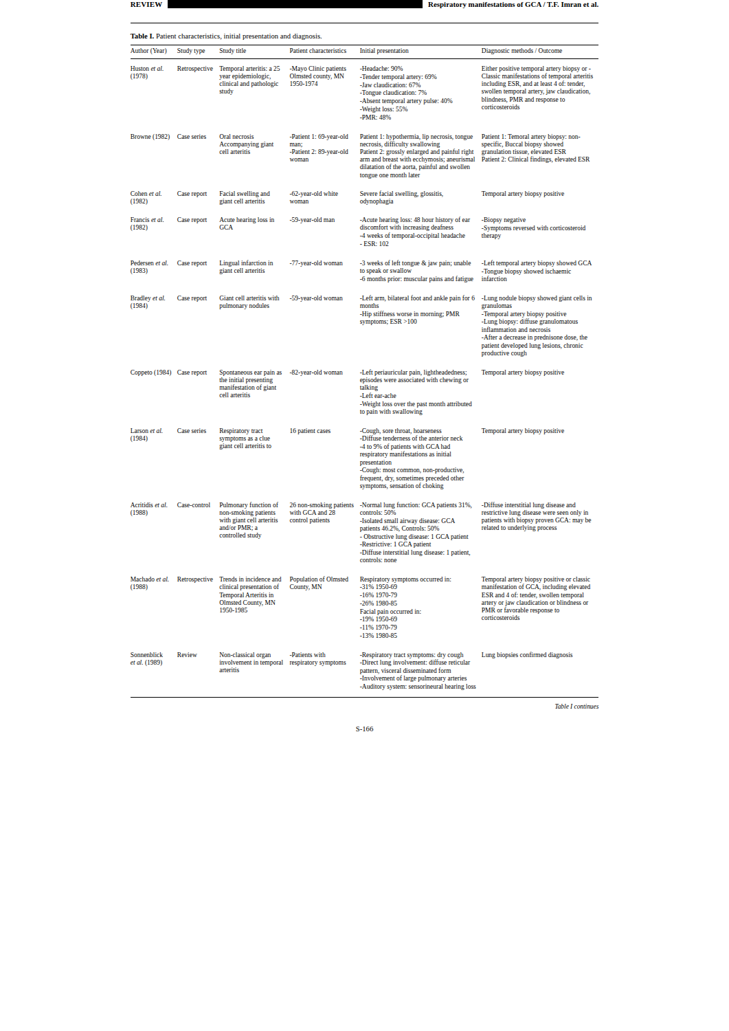REVIEW
Respiratory manifestations of GCA / T.F. Imran et al.
Table I. Patient characteristics, initial presentation and diagnosis.
| Author (Year) | Study type | Study title | Patient characteristics | Initial presentation | Diagnostic methods / Outcome |
| --- | --- | --- | --- | --- | --- |
| Huston et al. (1978) | Retrospective | Temporal arteritis: a 25 year epidemiologic, clinical and pathologic study | -Mayo Clinic patients Olmsted county, MN 1950-1974 | -Headache: 90% -Tender temporal artery: 69% -Jaw claudication: 67% -Tongue claudication: 7% -Absent temporal artery pulse: 40% -Weight loss: 55% -PMR: 48% | Either positive temporal artery biopsy or -Classic manifestations of temporal arteritis including ESR, and at least 4 of: tender, swollen temporal artery, jaw claudication, blindness, PMR and response to corticosteroids |
| Browne (1982) | Case series | Oral necrosis Accompanying giant cell arteritis | -Patient 1: 69-year-old man; -Patient 2: 89-year-old woman | Patient 1: hypothermia, lip necrosis, tongue necrosis, difficulty swallowing Patient 2: grossly enlarged and painful right arm and breast with ecchymosis; aneurismal dilatation of the aorta, painful and swollen tongue one month later | Patient 1: Temoral artery biopsy: non-specific, Buccal biopsy showed granulation tissue, elevated ESR Patient 2: Clinical findings, elevated ESR |
| Cohen et al. (1982) | Case report | Facial swelling and giant cell arteritis | -62-year-old white woman | Severe facial swelling, glossitis, odynophagia | Temporal artery biopsy positive |
| Francis et al. (1982) | Case report | Acute hearing loss in GCA | -59-year-old man | -Acute hearing loss: 48 hour history of ear discomfort with increasing deafness -4 weeks of temporal-occipital headache - ESR: 102 | -Biopsy negative -Symptoms reversed with corticosteroid therapy |
| Pedersen et al. (1983) | Case report | Lingual infarction in giant cell arteritis | -77-year-old woman | -3 weeks of left tongue & jaw pain; unable to speak or swallow -6 months prior: muscular pains and fatigue | -Left temporal artery biopsy showed GCA -Tongue biopsy showed ischaemic infarction |
| Bradley et al. (1984) | Case report | Giant cell arteritis with pulmonary nodules | -59-year-old woman | -Left arm, bilateral foot and ankle pain for 6 months -Hip stiffness worse in morning; PMR symptoms; ESR >100 | -Lung nodule biopsy showed giant cells in granulomas -Temporal artery biopsy positive -Lung biopsy: diffuse granulomatous inflammation and necrosis -After a decrease in prednisone dose, the patient developed lung lesions, chronic productive cough |
| Coppeto (1984) | Case report | Spontaneous ear pain as the initial presenting manifestation of giant cell arteritis | -82-year-old woman | -Left periauricular pain, lightheadedness; episodes were associated with chewing or talking -Left ear-ache -Weight loss over the past month attributed to pain with swallowing | Temporal artery biopsy positive |
| Larson et al. (1984) | Case series | Respiratory tract symptoms as a clue giant cell arteritis to | 16 patient cases | -Cough, sore throat, hoarseness -Diffuse tenderness of the anterior neck -4 to 9% of patients with GCA had respiratory manifestations as initial presentation -Cough: most common, non-productive, frequent, dry, sometimes preceded other symptoms, sensation of choking | Temporal artery biopsy positive |
| Acritidis et al. (1988) | Case-control | Pulmonary function of non-smoking patients with giant cell arteritis and/or PMR; a controlled study | 26 non-smoking patients with GCA and 28 control patients | -Normal lung function: GCA patients 31%, controls: 50% -Isolated small airway disease: GCA patients 46.2%, Controls: 50% - Obstructive lung disease: 1 GCA patient -Restrictive: 1 GCA patient -Diffuse interstitial lung disease: 1 patient, controls: none | -Diffuse interstitial lung disease and restrictive lung disease were seen only in patients with biopsy proven GCA: may be related to underlying process |
| Machado et al. (1988) | Retrospective | Trends in incidence and clinical presentation of Temporal Arteritis in Olmsted County, MN 1950-1985 | Population of Olmsted County, MN | Respiratory symptoms occurred in: -31% 1950-69 -16% 1970-79 -26% 1980-85 Facial pain occurred in: -19% 1950-69 -11% 1970-79 -13% 1980-85 | Temporal artery biopsy positive or classic manifestation of GCA, including elevated ESR and 4 of: tender, swollen temporal artery or jaw claudication or blindness or PMR or favorable response to corticosteroids |
| Sonnenblick et al. (1989) | Review | Non-classical organ involvement in temporal arteritis | -Patients with respiratory symptoms | -Respiratory tract symptoms: dry cough -Direct lung involvement: diffuse reticular pattern, visceral disseminated form -Involvement of large pulmonary arteries -Auditory system: sensorineural hearing loss | Lung biopsies confirmed diagnosis |
Table I continues
S-166